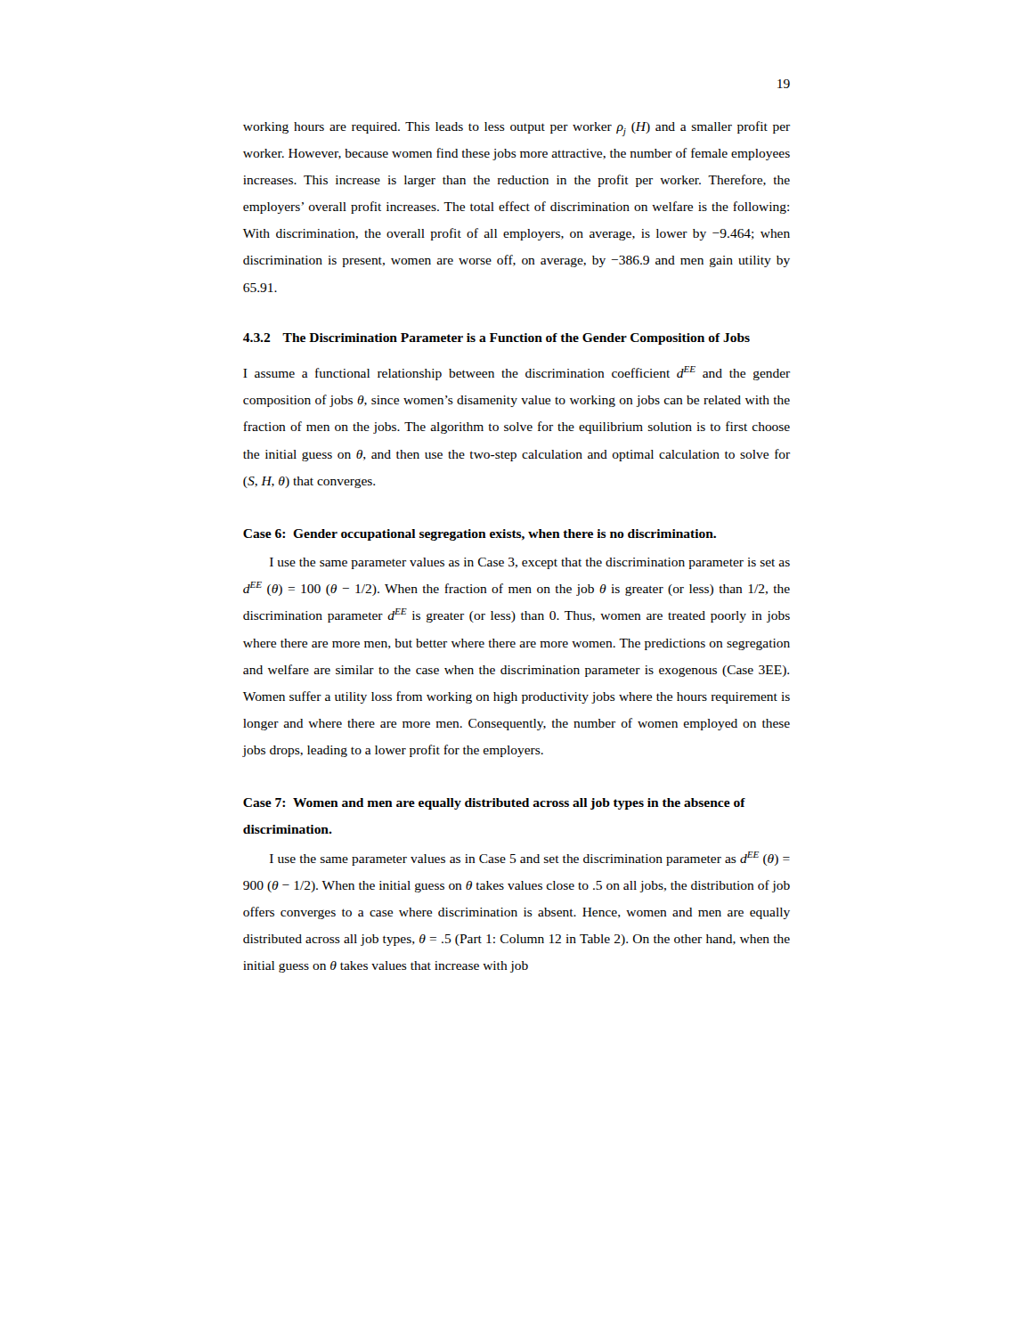19
working hours are required. This leads to less output per worker ρj (H) and a smaller profit per worker. However, because women find these jobs more attractive, the number of female employees increases. This increase is larger than the reduction in the profit per worker. Therefore, the employers’ overall profit increases. The total effect of discrimination on welfare is the following: With discrimination, the overall profit of all employers, on average, is lower by −9.464; when discrimination is present, women are worse off, on average, by −386.9 and men gain utility by 65.91.
4.3.2 The Discrimination Parameter is a Function of the Gender Composition of Jobs
I assume a functional relationship between the discrimination coefficient dEE and the gender composition of jobs θ, since women’s disamenity value to working on jobs can be related with the fraction of men on the jobs. The algorithm to solve for the equilibrium solution is to first choose the initial guess on θ, and then use the two-step calculation and optimal calculation to solve for (S, H, θ) that converges.
Case 6: Gender occupational segregation exists, when there is no discrimination.
I use the same parameter values as in Case 3, except that the discrimination parameter is set as dEE (θ) = 100 (θ − 1/2). When the fraction of men on the job θ is greater (or less) than 1/2, the discrimination parameter dEE is greater (or less) than 0. Thus, women are treated poorly in jobs where there are more men, but better where there are more women. The predictions on segregation and welfare are similar to the case when the discrimination parameter is exogenous (Case 3EE). Women suffer a utility loss from working on high productivity jobs where the hours requirement is longer and where there are more men. Consequently, the number of women employed on these jobs drops, leading to a lower profit for the employers.
Case 7: Women and men are equally distributed across all job types in the absence of discrimination.
I use the same parameter values as in Case 5 and set the discrimination parameter as dEE (θ) = 900 (θ − 1/2). When the initial guess on θ takes values close to .5 on all jobs, the distribution of job offers converges to a case where discrimination is absent. Hence, women and men are equally distributed across all job types, θ = .5 (Part 1: Column 12 in Table 2). On the other hand, when the initial guess on θ takes values that increase with job